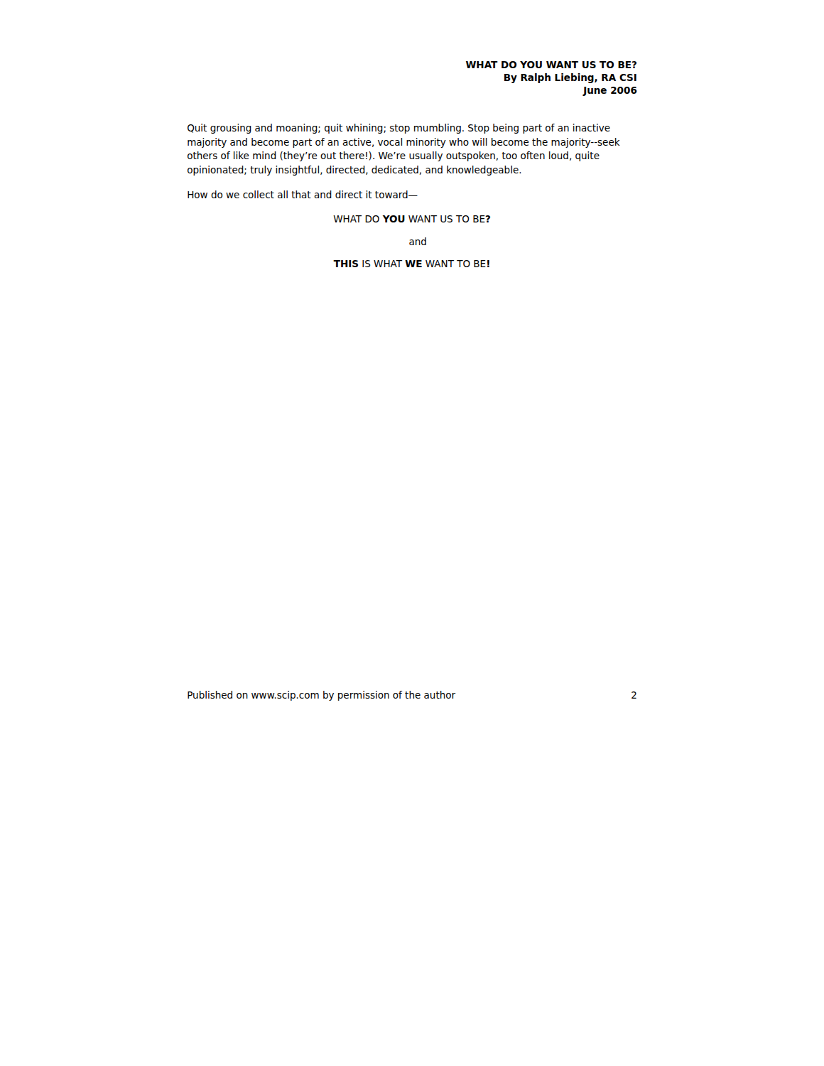WHAT DO YOU WANT US TO BE?
By Ralph Liebing, RA CSI
June 2006
Quit grousing and moaning; quit whining; stop mumbling. Stop being part of an inactive majority and become part of an active, vocal minority who will become the majority--seek others of like mind (they’re out there!). We’re usually outspoken, too often loud, quite opinionated; truly insightful, directed, dedicated, and knowledgeable.
How do we collect all that and direct it toward—
WHAT DO YOU WANT US TO BE?
and
THIS IS WHAT WE WANT TO BE!
Published on www.scip.com by permission of the author
2